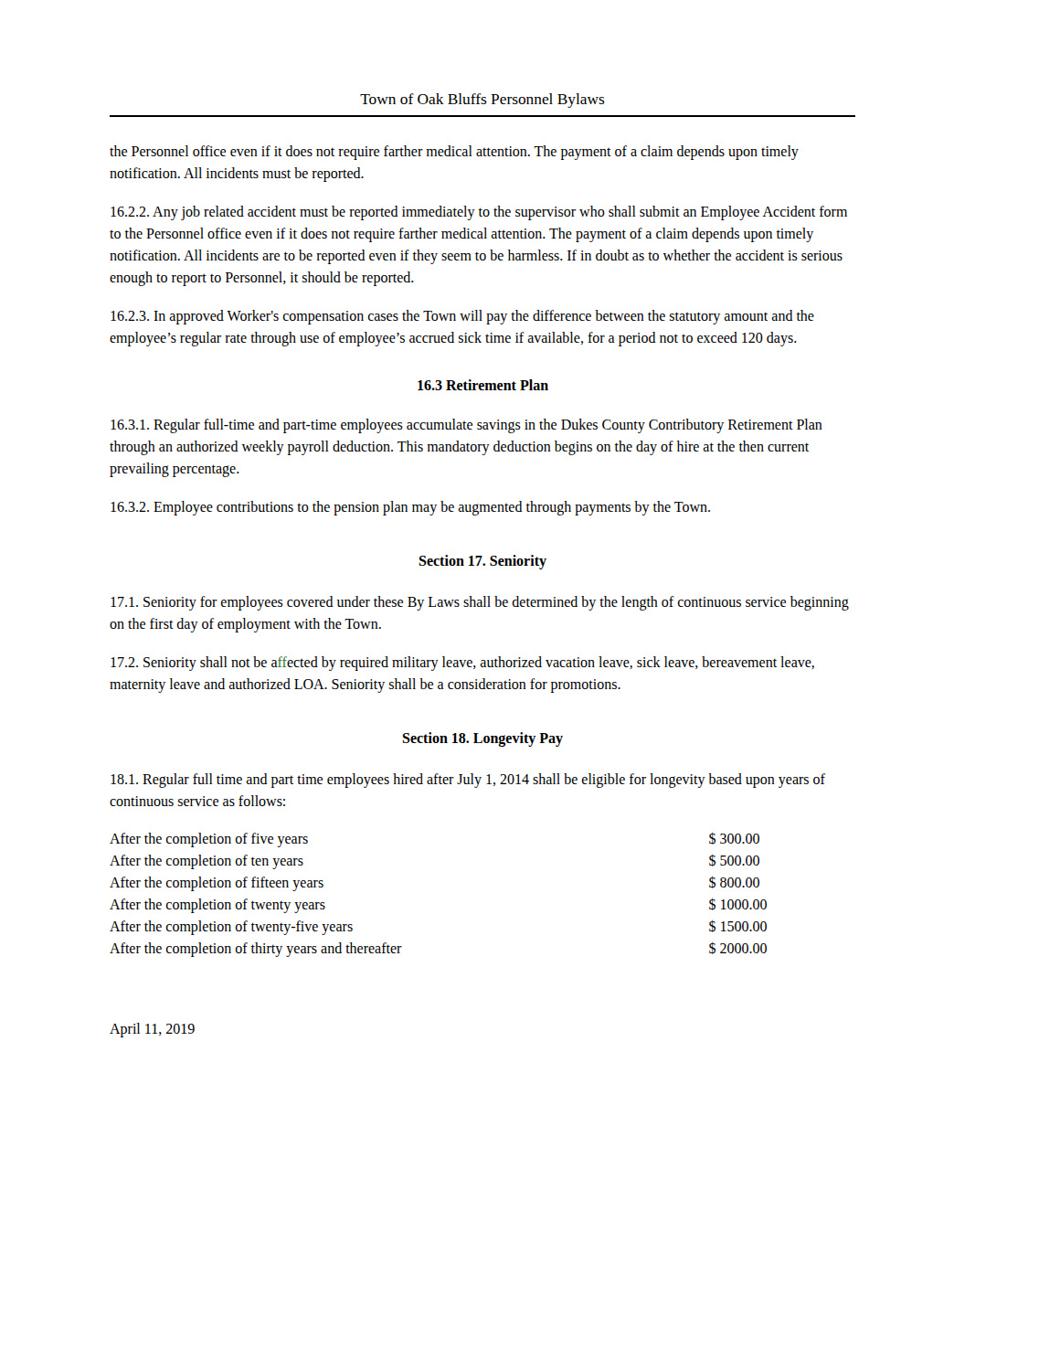Town of Oak Bluffs Personnel Bylaws
the Personnel office even if it does not require farther medical attention. The payment of a claim depends upon timely notification. All incidents must be reported.
16.2.2. Any job related accident must be reported immediately to the supervisor who shall submit an Employee Accident form to the Personnel office even if it does not require farther medical attention. The payment of a claim depends upon timely notification. All incidents are to be reported even if they seem to be harmless. If in doubt as to whether the accident is serious enough to report to Personnel, it should be reported.
16.2.3. In approved Worker's compensation cases the Town will pay the difference between the statutory amount and the employee’s regular rate through use of employee’s accrued sick time if available, for a period not to exceed 120 days.
16.3 Retirement Plan
16.3.1. Regular full-time and part-time employees accumulate savings in the Dukes County Contributory Retirement Plan through an authorized weekly payroll deduction. This mandatory deduction begins on the day of hire at the then current prevailing percentage.
16.3.2. Employee contributions to the pension plan may be augmented through payments by the Town.
Section 17. Seniority
17.1. Seniority for employees covered under these By Laws shall be determined by the length of continuous service beginning on the first day of employment with the Town.
17.2. Seniority shall not be affected by required military leave, authorized vacation leave, sick leave, bereavement leave, maternity leave and authorized LOA. Seniority shall be a consideration for promotions.
Section 18. Longevity Pay
18.1. Regular full time and part time employees hired after July 1, 2014 shall be eligible for longevity based upon years of continuous service as follows:
| After the completion of five years | $ 300.00 |
| After the completion of ten years | $ 500.00 |
| After the completion of fifteen years | $ 800.00 |
| After the completion of twenty years | $ 1000.00 |
| After the completion of twenty-five years | $ 1500.00 |
| After the completion of thirty years and thereafter | $ 2000.00 |
April 11, 2019